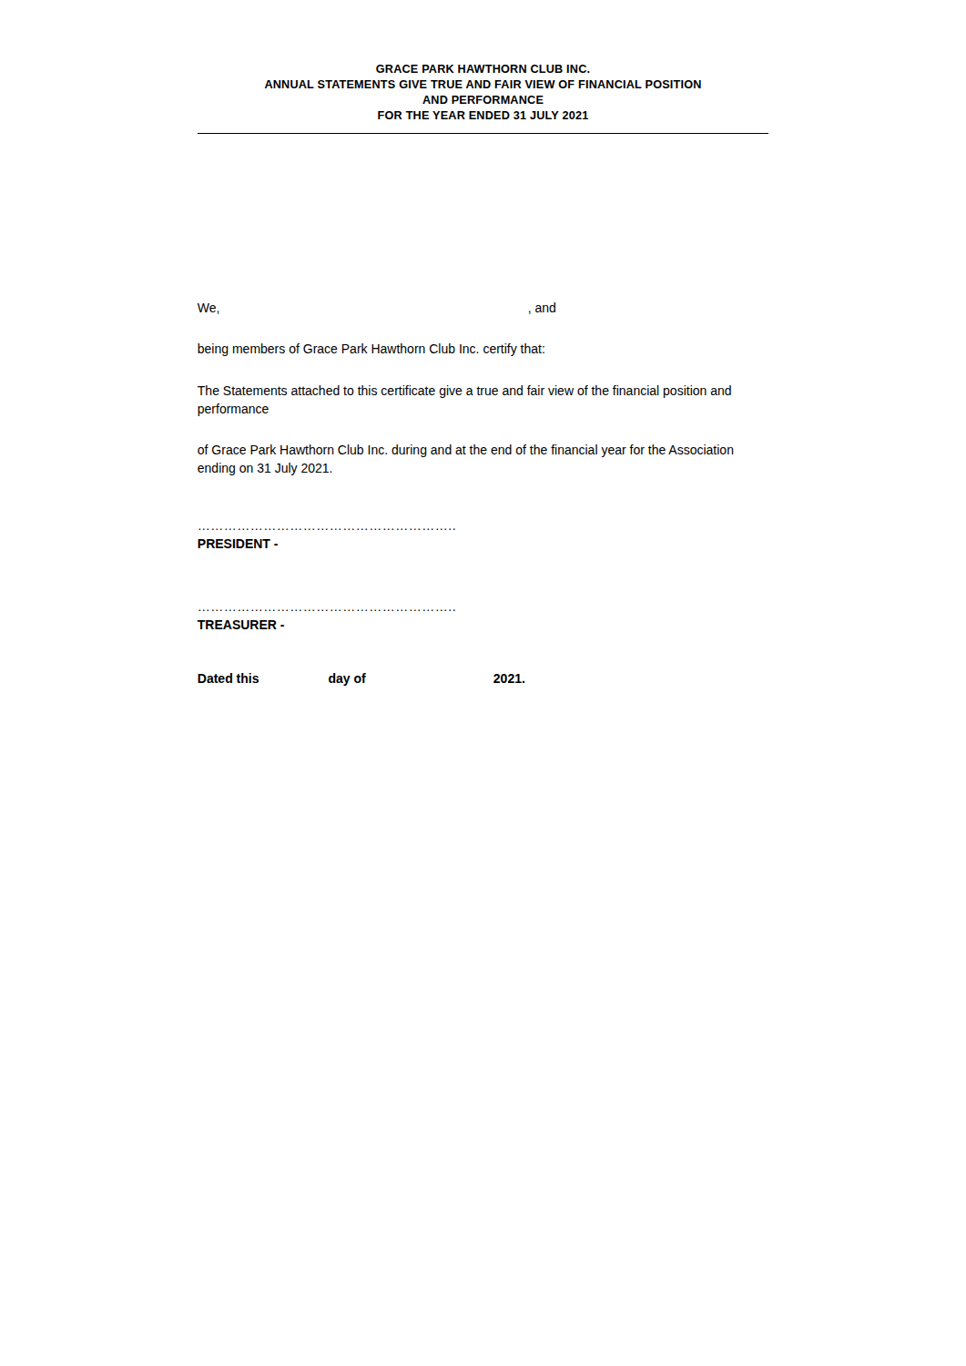GRACE PARK HAWTHORN CLUB INC. ANNUAL STATEMENTS GIVE TRUE AND FAIR VIEW OF FINANCIAL POSITION AND PERFORMANCE FOR THE YEAR ENDED 31 JULY 2021
We, , and
being members of Grace Park Hawthorn Club Inc. certify that:
The Statements attached to this certificate give a true and fair view of the financial position and performance
of Grace Park Hawthorn Club Inc. during and at the end of the financial year for the Association ending on 31 July 2021.
…………………………………………………..
PRESIDENT -
…………………………………………………..
TREASURER -
Dated this day of 2021.